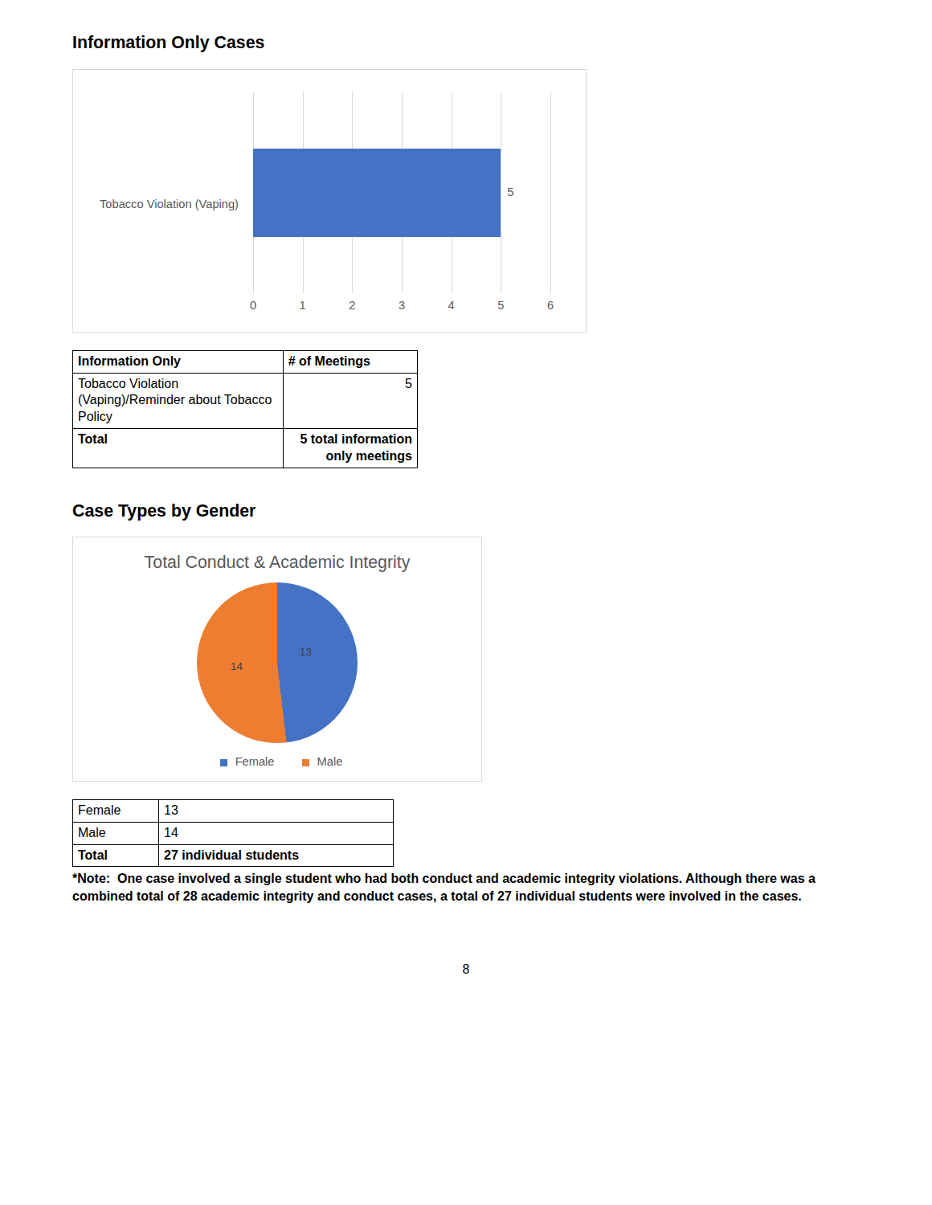Information Only Cases
5
Tobacco Violation (Vaping)
0 1 2 3 4 5 6
| Information Only | # of Meetings |
| Tobacco Violation (Vaping)/Reminder about Tobacco Policy | 5 |
| Total | 5 total information only meetings |
Case Types by Gender
Total Conduct & Academic Integrity
13 14
Female Male
| Female | 13 |
| Male | 14 |
| Total | 27 individual students |
*Note: One case involved a single student who had both conduct and academic integrity violations. Although there was a combined total of 28 academic integrity and conduct cases, a total of 27 individual students were involved in the cases.
8